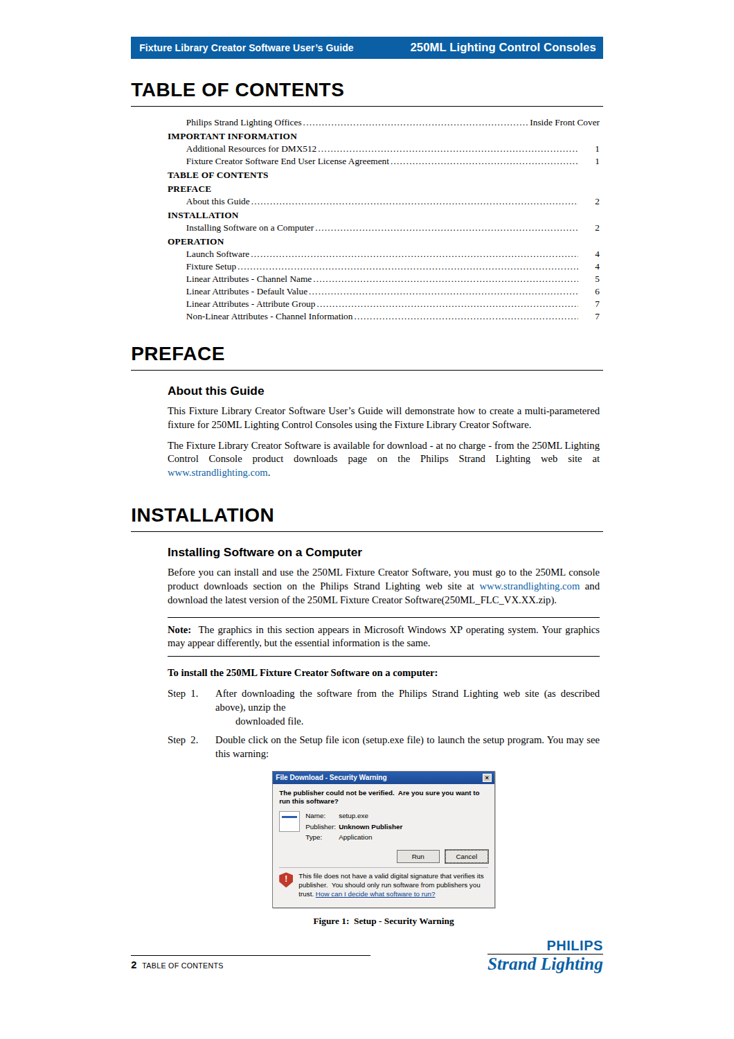Fixture Library Creator Software User’s Guide
250ML Lighting Control Consoles
TABLE OF CONTENTS
Philips Strand Lighting Offices ........................................................................................................... Inside Front Cover
IMPORTANT INFORMATION
Additional Resources for DMX512 ................................................................................................................................. 1
Fixture Creator Software End User License Agreement ................................................................................................. 1
TABLE OF CONTENTS
PREFACE
About this Guide ..................................................................................................................................................... 2
INSTALLATION
Installing Software on a Computer ................................................................................................................................. 2
OPERATION
Launch Software ..................................................................................................................................................... 4
Fixture Setup ......................................................................................................................................................... 4
Linear Attributes - Channel Name ................................................................................................................................. 5
Linear Attributes - Default Value ................................................................................................................................... 6
Linear Attributes - Attribute Group ............................................................................................................................... 7
Non-Linear Attributes - Channel Information ......................................................................................................... 7
PREFACE
About this Guide
This Fixture Library Creator Software User’s Guide will demonstrate how to create a multi-parametered fixture for 250ML Lighting Control Consoles using the Fixture Library Creator Software.
The Fixture Library Creator Software is available for download - at no charge - from the 250ML Lighting Control Console product downloads page on the Philips Strand Lighting web site at www.strandlighting.com.
INSTALLATION
Installing Software on a Computer
Before you can install and use the 250ML Fixture Creator Software, you must go to the 250ML console product downloads section on the Philips Strand Lighting web site at www.strandlighting.com and download the latest version of the 250ML Fixture Creator Software(250ML_FLC_VX.XX.zip).
Note: The graphics in this section appears in Microsoft Windows XP operating system. Your graphics may appear differently, but the essential information is the same.
To install the 250ML Fixture Creator Software on a computer:
Step 1.
After downloading the software from the Philips Strand Lighting web site (as described above), unzip the downloaded file.
Step 2.
Double click on the Setup file icon (setup.exe file) to launch the setup program. You may see this warning:
File Download - Security Warning ×
The publisher could not be verified. Are you sure you want to run this software?
Name: setup.exe
Publisher: Unknown Publisher
Type: Application
Run
Cancel
This file does not have a valid digital signature that verifies its publisher. You should only run software from publishers you trust. How can I decide what software to run?
Figure 1: Setup - Security Warning
2 TABLE OF CONTENTS
PHILIPS
Strand Lighting